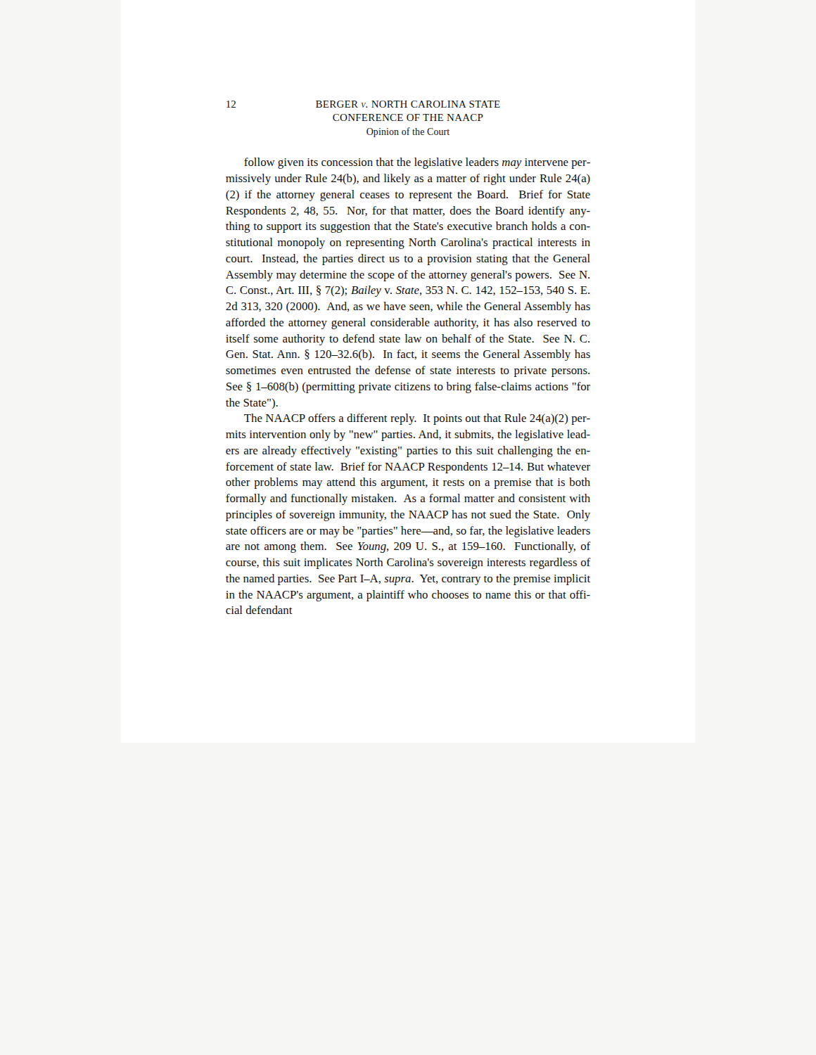12
BERGER v. NORTH CAROLINA STATE
CONFERENCE OF THE NAACP
Opinion of the Court
follow given its concession that the legislative leaders may intervene permissively under Rule 24(b), and likely as a matter of right under Rule 24(a)(2) if the attorney general ceases to represent the Board. Brief for State Respondents 2, 48, 55. Nor, for that matter, does the Board identify anything to support its suggestion that the State's executive branch holds a constitutional monopoly on representing North Carolina's practical interests in court. Instead, the parties direct us to a provision stating that the General Assembly may determine the scope of the attorney general's powers. See N. C. Const., Art. III, § 7(2); Bailey v. State, 353 N. C. 142, 152–153, 540 S. E. 2d 313, 320 (2000). And, as we have seen, while the General Assembly has afforded the attorney general considerable authority, it has also reserved to itself some authority to defend state law on behalf of the State. See N. C. Gen. Stat. Ann. § 120–32.6(b). In fact, it seems the General Assembly has sometimes even entrusted the defense of state interests to private persons. See § 1–608(b) (permitting private citizens to bring false-claims actions "for the State").
The NAACP offers a different reply. It points out that Rule 24(a)(2) permits intervention only by "new" parties. And, it submits, the legislative leaders are already effectively "existing" parties to this suit challenging the enforcement of state law. Brief for NAACP Respondents 12–14. But whatever other problems may attend this argument, it rests on a premise that is both formally and functionally mistaken. As a formal matter and consistent with principles of sovereign immunity, the NAACP has not sued the State. Only state officers are or may be "parties" here—and, so far, the legislative leaders are not among them. See Young, 209 U. S., at 159–160. Functionally, of course, this suit implicates North Carolina's sovereign interests regardless of the named parties. See Part I–A, supra. Yet, contrary to the premise implicit in the NAACP's argument, a plaintiff who chooses to name this or that official defendant